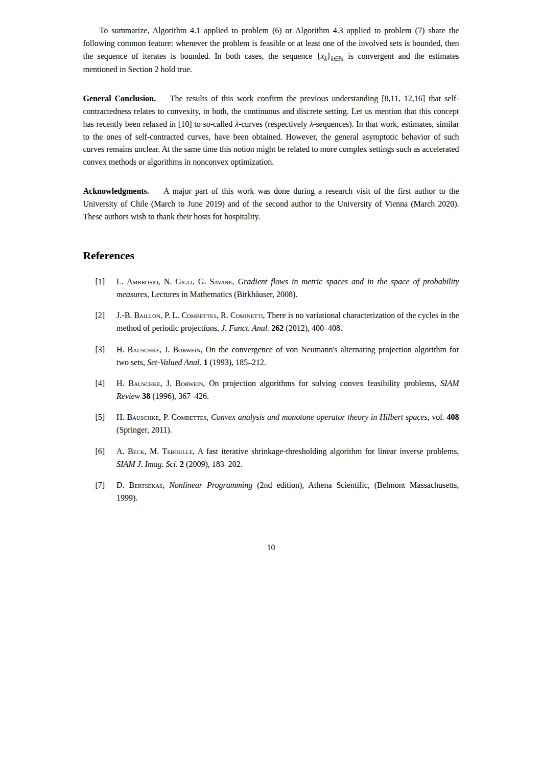To summarize, Algorithm 4.1 applied to problem (6) or Algorithm 4.3 applied to problem (7) share the following common feature: whenever the problem is feasible or at least one of the involved sets is bounded, then the sequence of iterates is bounded. In both cases, the sequence {xk}k∈ℕ is convergent and the estimates mentioned in Section 2 hold true.
General Conclusion. The results of this work confirm the previous understanding [8,11, 12,16] that self-contractedness relates to convexity, in both, the continuous and discrete setting. Let us mention that this concept has recently been relaxed in [10] to so-called λ-curves (respectively λ-sequences). In that work, estimates, similar to the ones of self-contracted curves, have been obtained. However, the general asymptotic behavior of such curves remains unclear. At the same time this notion might be related to more complex settings such as accelerated convex methods or algorithms in nonconvex optimization.
Acknowledgments. A major part of this work was done during a research visit of the first author to the University of Chile (March to June 2019) and of the second author to the University of Vienna (March 2020). These authors wish to thank their hosts for hospitality.
References
L. Ambrosio, N. Gigli, G. Savare, Gradient flows in metric spaces and in the space of probability measures, Lectures in Mathematics (Birkhäuser, 2008).
J.-B. Baillon, P. L. Combettes, R. Cominetti, There is no variational characterization of the cycles in the method of periodic projections, J. Funct. Anal. 262 (2012), 400–408.
H. Bauschke, J. Borwein, On the convergence of von Neumann's alternating projection algorithm for two sets, Set-Valued Anal. 1 (1993), 185–212.
H. Bauschke, J. Borwein, On projection algorithms for solving convex feasibility problems, SIAM Review 38 (1996), 367–426.
H. Bauschke, P. Combettes, Convex analysis and monotone operator theory in Hilbert spaces, vol. 408 (Springer, 2011).
A. Beck, M. Teboulle, A fast iterative shrinkage-thresholding algorithm for linear inverse problems, SIAM J. Imag. Sci. 2 (2009), 183–202.
D. Bertsekas, Nonlinear Programming (2nd edition), Athena Scientific, (Belmont Massachusetts, 1999).
10